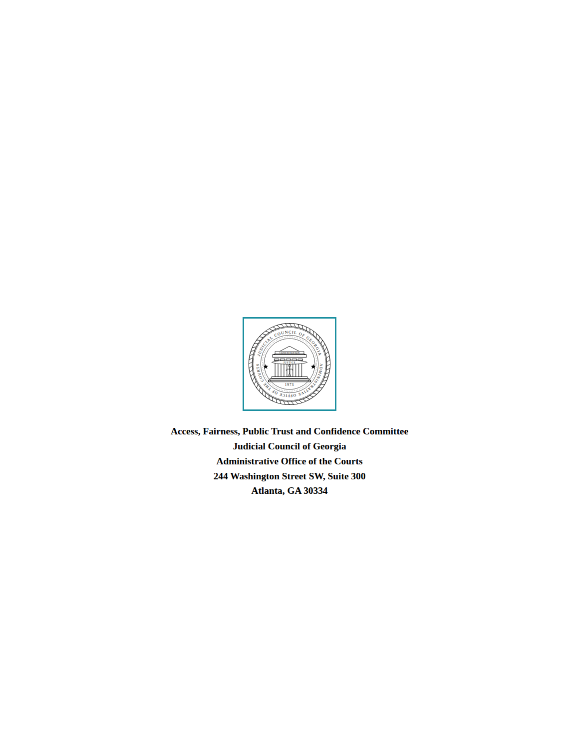JUDICIAL COUNCIL OF GEORGIA ADMINISTRATIVE OFFICE OF THE COURTS CONSTITUTION JUSTICE 1973
Access, Fairness, Public Trust and Confidence Committee
Judicial Council of Georgia
Administrative Office of the Courts
244 Washington Street SW, Suite 300
Atlanta, GA 30334